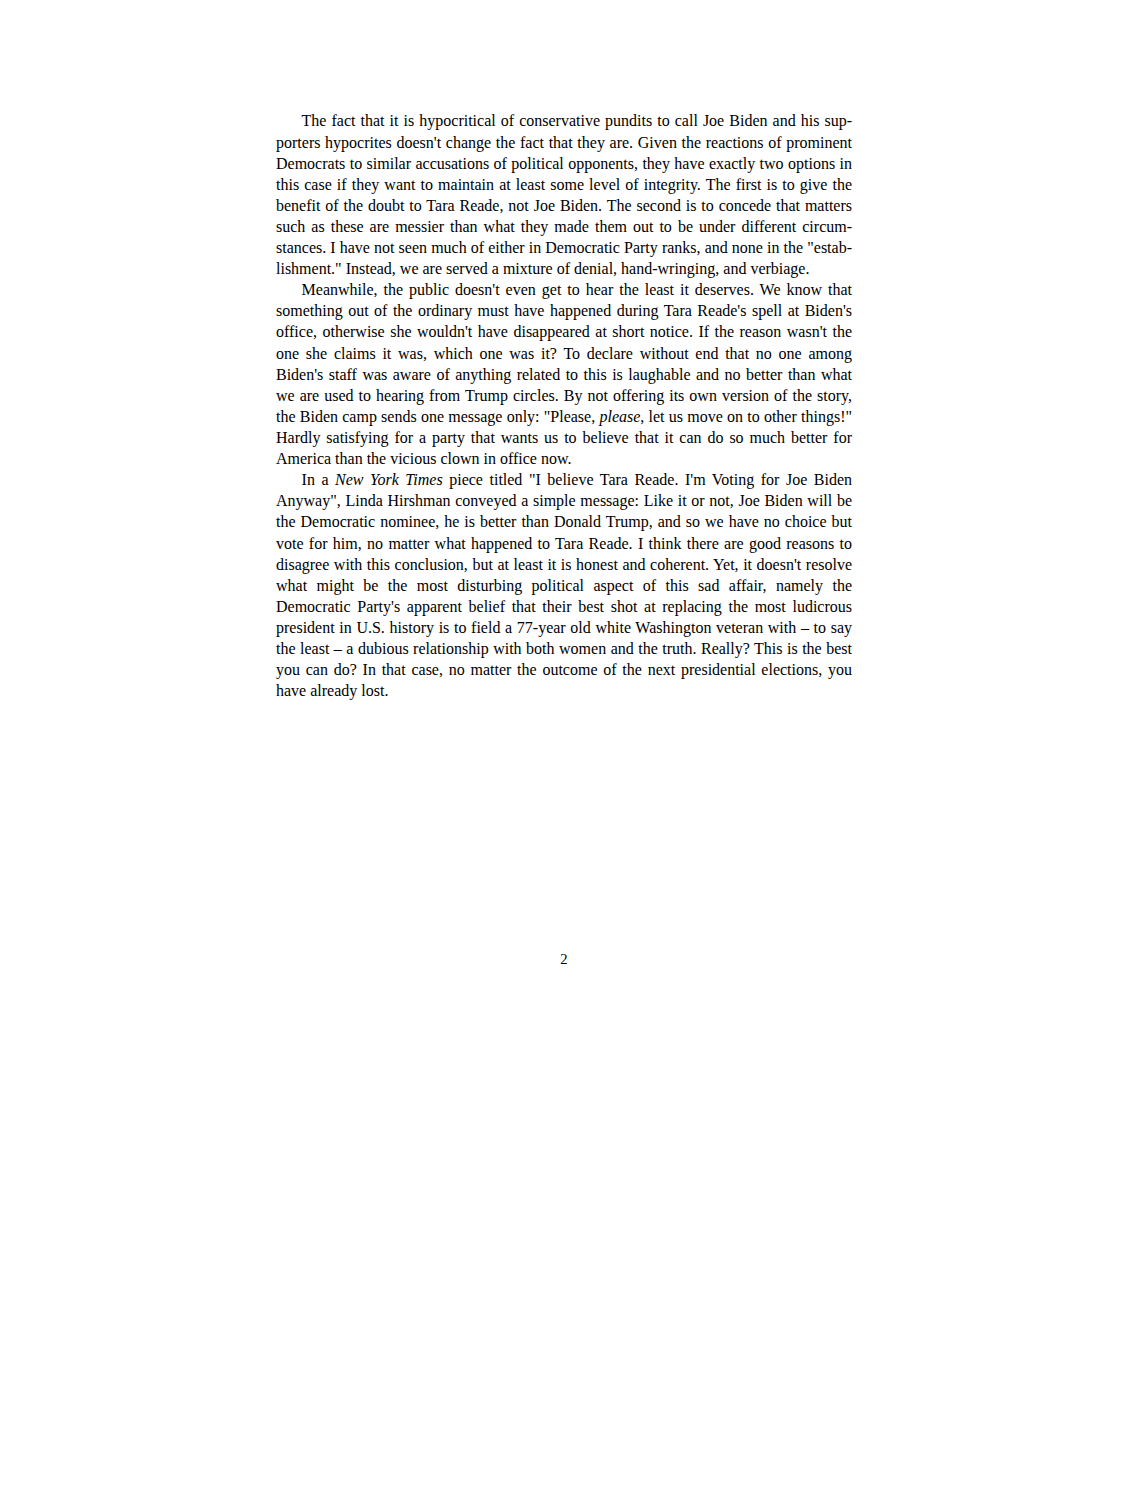The fact that it is hypocritical of conservative pundits to call Joe Biden and his supporters hypocrites doesn't change the fact that they are. Given the reactions of prominent Democrats to similar accusations of political opponents, they have exactly two options in this case if they want to maintain at least some level of integrity. The first is to give the benefit of the doubt to Tara Reade, not Joe Biden. The second is to concede that matters such as these are messier than what they made them out to be under different circumstances. I have not seen much of either in Democratic Party ranks, and none in the "establishment." Instead, we are served a mixture of denial, hand-wringing, and verbiage.
Meanwhile, the public doesn't even get to hear the least it deserves. We know that something out of the ordinary must have happened during Tara Reade's spell at Biden's office, otherwise she wouldn't have disappeared at short notice. If the reason wasn't the one she claims it was, which one was it? To declare without end that no one among Biden's staff was aware of anything related to this is laughable and no better than what we are used to hearing from Trump circles. By not offering its own version of the story, the Biden camp sends one message only: "Please, please, let us move on to other things!" Hardly satisfying for a party that wants us to believe that it can do so much better for America than the vicious clown in office now.
In a New York Times piece titled "I believe Tara Reade. I'm Voting for Joe Biden Anyway", Linda Hirshman conveyed a simple message: Like it or not, Joe Biden will be the Democratic nominee, he is better than Donald Trump, and so we have no choice but vote for him, no matter what happened to Tara Reade. I think there are good reasons to disagree with this conclusion, but at least it is honest and coherent. Yet, it doesn't resolve what might be the most disturbing political aspect of this sad affair, namely the Democratic Party's apparent belief that their best shot at replacing the most ludicrous president in U.S. history is to field a 77-year old white Washington veteran with – to say the least – a dubious relationship with both women and the truth. Really? This is the best you can do? In that case, no matter the outcome of the next presidential elections, you have already lost.
2